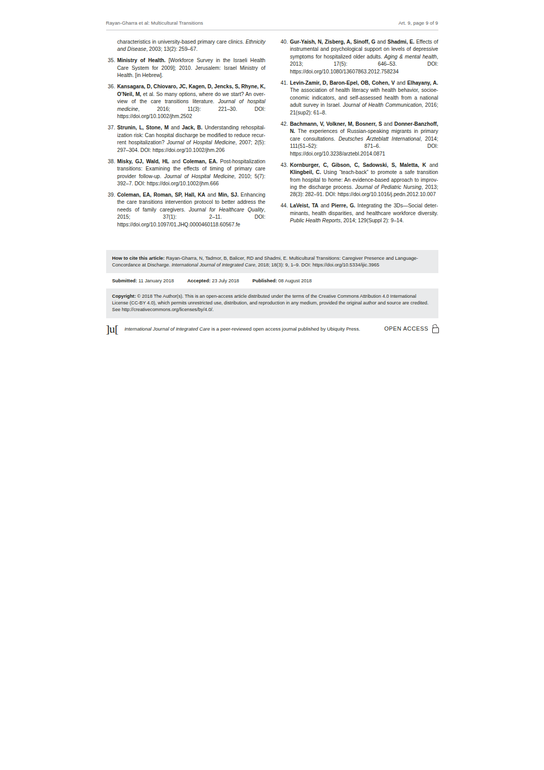Rayan-Gharra et al: Multicultural Transitions
Art. 9, page 9 of 9
characteristics in university-based primary care clinics. Ethnicity and Disease, 2003; 13(2): 259–67.
35. Ministry of Health. [Workforce Survey in the Israeli Health Care System for 2009]; 2010. Jerusalem: Israel Ministry of Health. [in Hebrew].
36. Kansagara, D, Chiovaro, JC, Kagen, D, Jencks, S, Rhyne, K, O’Neil, M, et al. So many options, where do we start? An overview of the care transitions literature. Journal of hospital medicine, 2016; 11(3): 221–30. DOI: https://doi.org/10.1002/jhm.2502
37. Strunin, L, Stone, M and Jack, B. Understanding rehospitalization risk: Can hospital discharge be modified to reduce recurrent hospitalization? Journal of Hospital Medicine, 2007; 2(5): 297–304. DOI: https://doi.org/10.1002/jhm.206
38. Misky, GJ, Wald, HL and Coleman, EA. Post-hospitalization transitions: Examining the effects of timing of primary care provider follow-up. Journal of Hospital Medicine, 2010; 5(7): 392–7. DOI: https://doi.org/10.1002/jhm.666
39. Coleman, EA, Roman, SP, Hall, KA and Min, SJ. Enhancing the care transitions intervention protocol to better address the needs of family caregivers. Journal for Healthcare Quality, 2015; 37(1): 2–11. DOI: https://doi.org/10.1097/01.JHQ.0000460118.60567.fe
40. Gur-Yaish, N, Zisberg, A, Sinoff, G and Shadmi, E. Effects of instrumental and psychological support on levels of depressive symptoms for hospitalized older adults. Aging & mental health, 2013; 17(5): 646–53. DOI: https://doi.org/10.1080/13607863.2012.758234
41. Levin-Zamir, D, Baron-Epel, OB, Cohen, V and Elhayany, A. The association of health literacy with health behavior, socioeconomic indicators, and self-assessed health from a national adult survey in Israel. Journal of Health Communication, 2016; 21(sup2): 61–8.
42. Bachmann, V, Volkner, M, Bosnerr, S and Donner-Banzhoff, N. The experiences of Russian-speaking migrants in primary care consultations. Deutsches Ärzteblatt International, 2014; 111(51–52): 871–6. DOI: https://doi.org/10.3238/arztebl.2014.0871
43. Kornburger, C, Gibson, C, Sadowski, S, Maletta, K and Klingbeil, C. Using “teach-back” to promote a safe transition from hospital to home: An evidence-based approach to improving the discharge process. Journal of Pediatric Nursing, 2013; 28(3): 282–91. DOI: https://doi.org/10.1016/j.pedn.2012.10.007
44. LaVeist, TA and Pierre, G. Integrating the 3Ds—Social determinants, health disparities, and healthcare workforce diversity. Public Health Reports, 2014; 129(Suppl 2): 9–14.
How to cite this article: Rayan-Gharra, N, Tadmor, B, Balicer, RD and Shadmi, E. Multicultural Transitions: Caregiver Presence and Language-Concordance at Discharge. International Journal of Integrated Care, 2018; 18(3): 9, 1–9. DOI: https://doi.org/10.5334/ijic.3965
Submitted: 11 January 2018 Accepted: 23 July 2018 Published: 08 August 2018
Copyright: © 2018 The Author(s). This is an open-access article distributed under the terms of the Creative Commons Attribution 4.0 International License (CC-BY 4.0), which permits unrestricted use, distribution, and reproduction in any medium, provided the original author and source are credited. See http://creativecommons.org/licenses/by/4.0/.
]u[
International Journal of Integrated Care is a peer-reviewed open access journal published by Ubiquity Press.
OPEN ACCESS